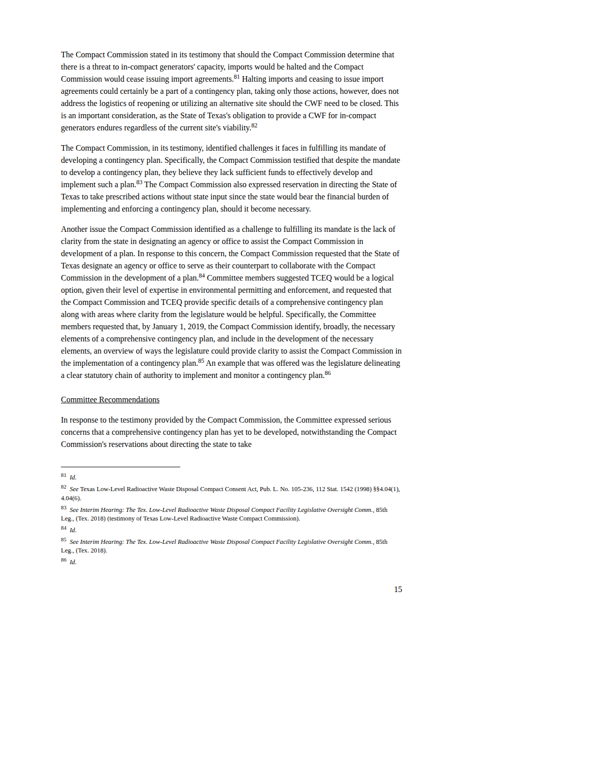The Compact Commission stated in its testimony that should the Compact Commission determine that there is a threat to in-compact generators' capacity, imports would be halted and the Compact Commission would cease issuing import agreements.81 Halting imports and ceasing to issue import agreements could certainly be a part of a contingency plan, taking only those actions, however, does not address the logistics of reopening or utilizing an alternative site should the CWF need to be closed. This is an important consideration, as the State of Texas's obligation to provide a CWF for in-compact generators endures regardless of the current site's viability.82
The Compact Commission, in its testimony, identified challenges it faces in fulfilling its mandate of developing a contingency plan. Specifically, the Compact Commission testified that despite the mandate to develop a contingency plan, they believe they lack sufficient funds to effectively develop and implement such a plan.83 The Compact Commission also expressed reservation in directing the State of Texas to take prescribed actions without state input since the state would bear the financial burden of implementing and enforcing a contingency plan, should it become necessary.
Another issue the Compact Commission identified as a challenge to fulfilling its mandate is the lack of clarity from the state in designating an agency or office to assist the Compact Commission in development of a plan. In response to this concern, the Compact Commission requested that the State of Texas designate an agency or office to serve as their counterpart to collaborate with the Compact Commission in the development of a plan.84 Committee members suggested TCEQ would be a logical option, given their level of expertise in environmental permitting and enforcement, and requested that the Compact Commission and TCEQ provide specific details of a comprehensive contingency plan along with areas where clarity from the legislature would be helpful. Specifically, the Committee members requested that, by January 1, 2019, the Compact Commission identify, broadly, the necessary elements of a comprehensive contingency plan, and include in the development of the necessary elements, an overview of ways the legislature could provide clarity to assist the Compact Commission in the implementation of a contingency plan.85 An example that was offered was the legislature delineating a clear statutory chain of authority to implement and monitor a contingency plan.86
Committee Recommendations
In response to the testimony provided by the Compact Commission, the Committee expressed serious concerns that a comprehensive contingency plan has yet to be developed, notwithstanding the Compact Commission's reservations about directing the state to take
81 Id.
82 See Texas Low-Level Radioactive Waste Disposal Compact Consent Act, Pub. L. No. 105-236, 112 Stat. 1542 (1998) §§4.04(1), 4.04(6).
83 See Interim Hearing: The Tex. Low-Level Radioactive Waste Disposal Compact Facility Legislative Oversight Comm., 85th Leg., (Tex. 2018) (testimony of Texas Low-Level Radioactive Waste Compact Commission).
84 Id.
85 See Interim Hearing: The Tex. Low-Level Radioactive Waste Disposal Compact Facility Legislative Oversight Comm., 85th Leg., (Tex. 2018).
86 Id.
15